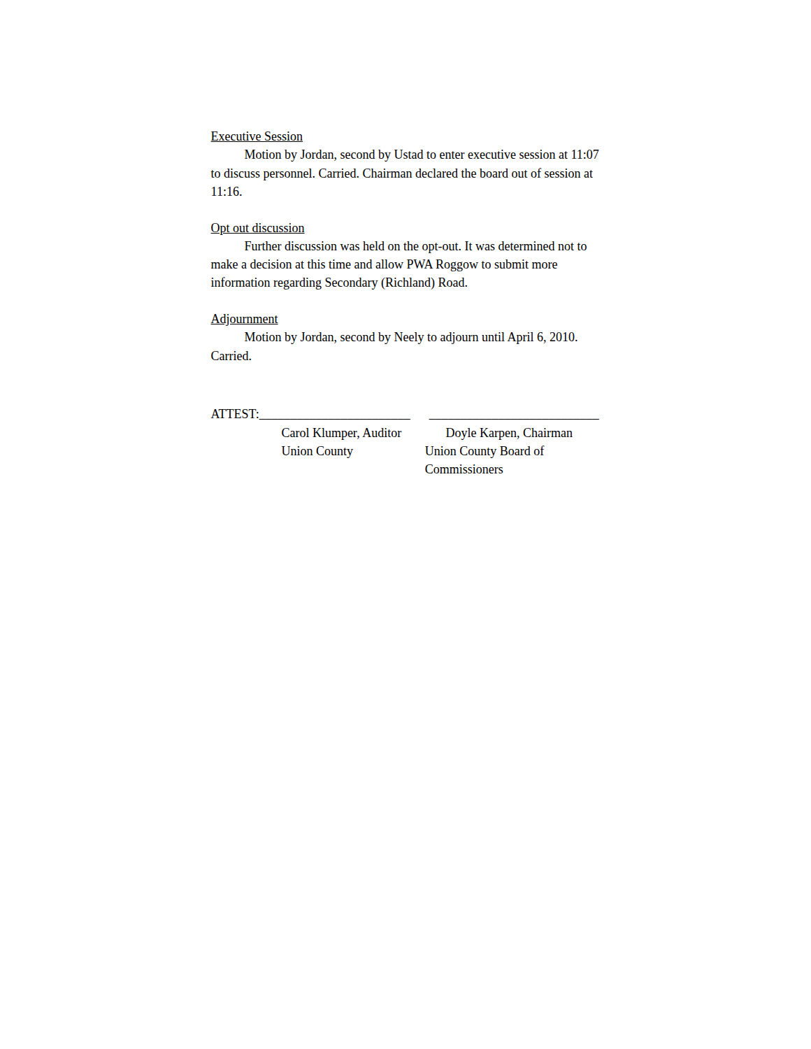Executive Session
Motion by Jordan, second by Ustad to enter executive session at 11:07 to discuss personnel. Carried. Chairman declared the board out of session at 11:16.
Opt out discussion
Further discussion was held on the opt-out. It was determined not to make a decision at this time and allow PWA Roggow to submit more information regarding Secondary (Richland) Road.
Adjournment
Motion by Jordan, second by Neely to adjourn until April 6, 2010. Carried.
ATTEST:________________________ ___________________________
Carol Klumper, Auditor
Doyle Karpen, Chairman
Union County
Union County Board of Commissioners